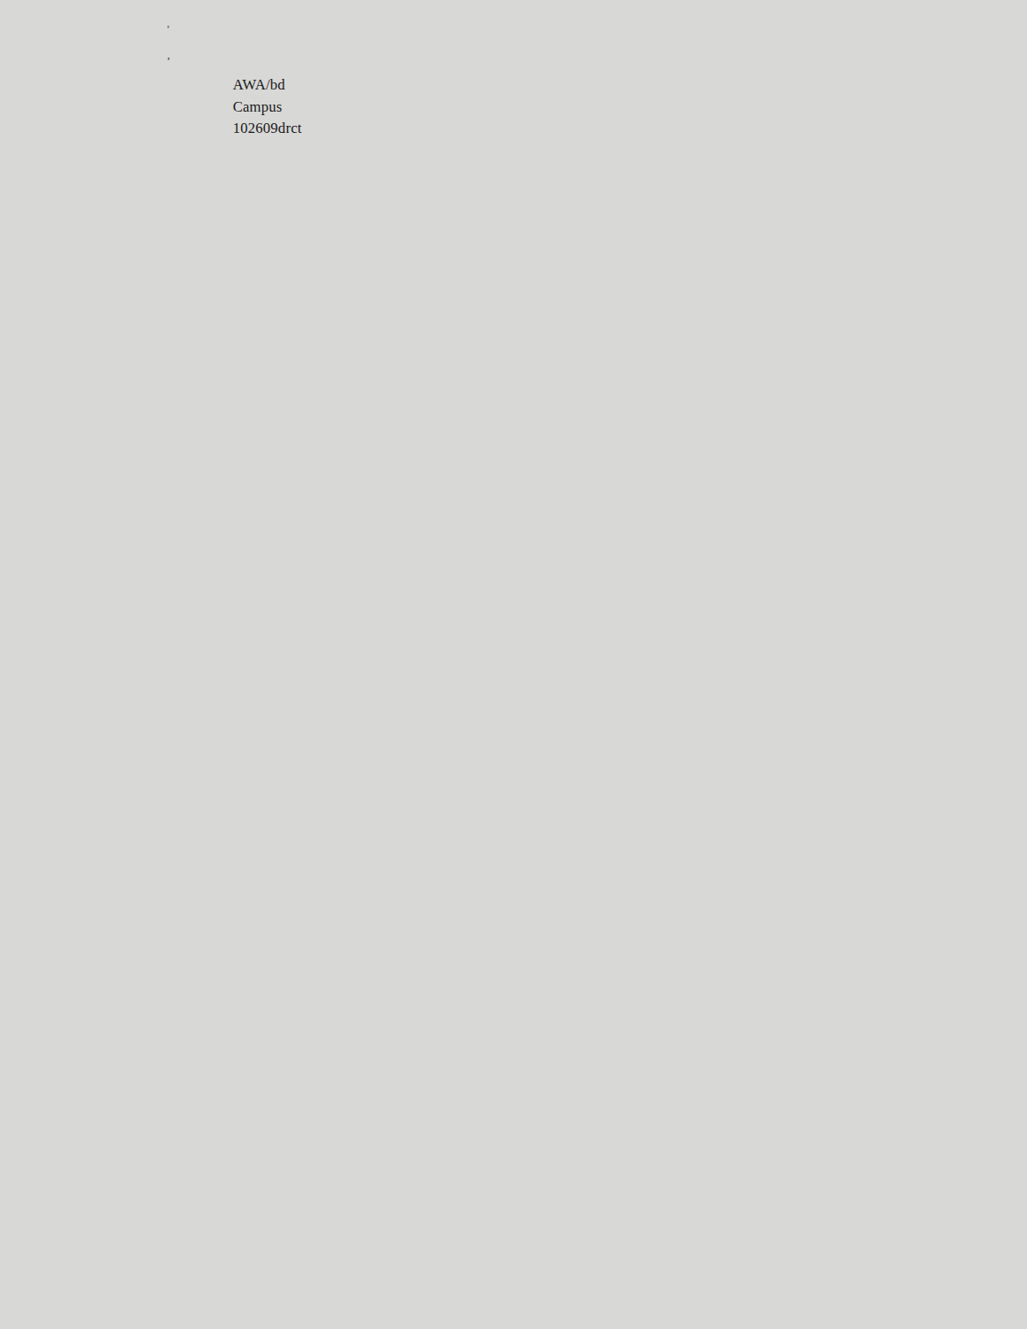'
,
AWA/bd
Campus
102609drct